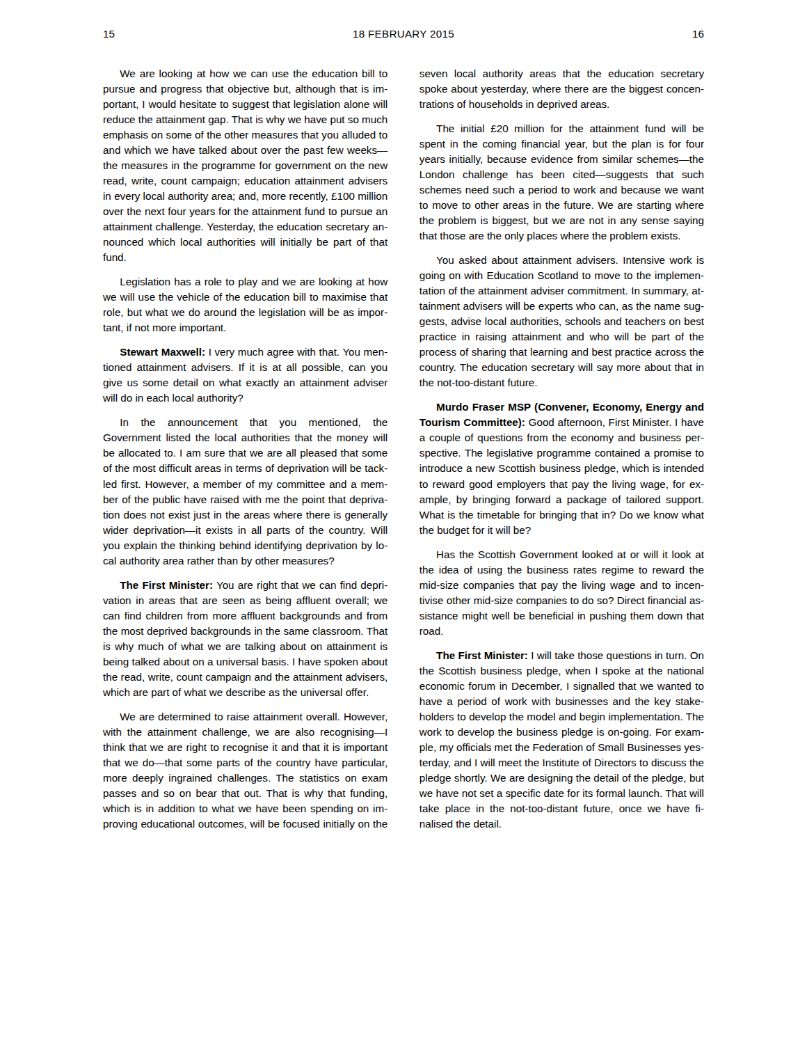15 18 FEBRUARY 2015 16
We are looking at how we can use the education bill to pursue and progress that objective but, although that is important, I would hesitate to suggest that legislation alone will reduce the attainment gap. That is why we have put so much emphasis on some of the other measures that you alluded to and which we have talked about over the past few weeks—the measures in the programme for government on the new read, write, count campaign; education attainment advisers in every local authority area; and, more recently, £100 million over the next four years for the attainment fund to pursue an attainment challenge. Yesterday, the education secretary announced which local authorities will initially be part of that fund.
Legislation has a role to play and we are looking at how we will use the vehicle of the education bill to maximise that role, but what we do around the legislation will be as important, if not more important.
Stewart Maxwell: I very much agree with that. You mentioned attainment advisers. If it is at all possible, can you give us some detail on what exactly an attainment adviser will do in each local authority?
In the announcement that you mentioned, the Government listed the local authorities that the money will be allocated to. I am sure that we are all pleased that some of the most difficult areas in terms of deprivation will be tackled first. However, a member of my committee and a member of the public have raised with me the point that deprivation does not exist just in the areas where there is generally wider deprivation—it exists in all parts of the country. Will you explain the thinking behind identifying deprivation by local authority area rather than by other measures?
The First Minister: You are right that we can find deprivation in areas that are seen as being affluent overall; we can find children from more affluent backgrounds and from the most deprived backgrounds in the same classroom. That is why much of what we are talking about on attainment is being talked about on a universal basis. I have spoken about the read, write, count campaign and the attainment advisers, which are part of what we describe as the universal offer.
We are determined to raise attainment overall. However, with the attainment challenge, we are also recognising—I think that we are right to recognise it and that it is important that we do—that some parts of the country have particular, more deeply ingrained challenges. The statistics on exam passes and so on bear that out. That is why that funding, which is in addition to what we have been spending on improving educational outcomes, will be focused initially on the seven local authority areas that the education secretary spoke about yesterday, where there are the biggest concentrations of households in deprived areas.
The initial £20 million for the attainment fund will be spent in the coming financial year, but the plan is for four years initially, because evidence from similar schemes—the London challenge has been cited—suggests that such schemes need such a period to work and because we want to move to other areas in the future. We are starting where the problem is biggest, but we are not in any sense saying that those are the only places where the problem exists.
You asked about attainment advisers. Intensive work is going on with Education Scotland to move to the implementation of the attainment adviser commitment. In summary, attainment advisers will be experts who can, as the name suggests, advise local authorities, schools and teachers on best practice in raising attainment and who will be part of the process of sharing that learning and best practice across the country. The education secretary will say more about that in the not-too-distant future.
Murdo Fraser MSP (Convener, Economy, Energy and Tourism Committee): Good afternoon, First Minister. I have a couple of questions from the economy and business perspective. The legislative programme contained a promise to introduce a new Scottish business pledge, which is intended to reward good employers that pay the living wage, for example, by bringing forward a package of tailored support. What is the timetable for bringing that in? Do we know what the budget for it will be?
Has the Scottish Government looked at or will it look at the idea of using the business rates regime to reward the mid-size companies that pay the living wage and to incentivise other mid-size companies to do so? Direct financial assistance might well be beneficial in pushing them down that road.
The First Minister: I will take those questions in turn. On the Scottish business pledge, when I spoke at the national economic forum in December, I signalled that we wanted to have a period of work with businesses and the key stakeholders to develop the model and begin implementation. The work to develop the business pledge is on-going. For example, my officials met the Federation of Small Businesses yesterday, and I will meet the Institute of Directors to discuss the pledge shortly. We are designing the detail of the pledge, but we have not set a specific date for its formal launch. That will take place in the not-too-distant future, once we have finalised the detail.